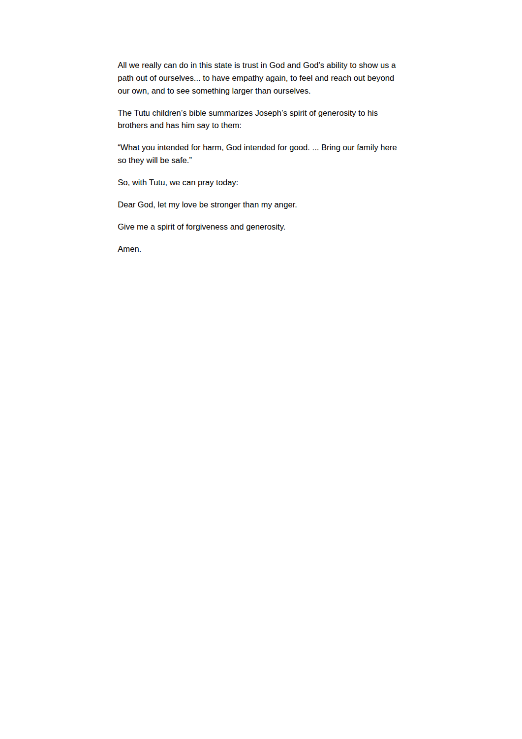All we really can do in this state is trust in God and God’s ability to show us a path out of ourselves... to have empathy again, to feel and reach out beyond our own, and to see something larger than ourselves.
The Tutu children’s bible summarizes Joseph’s spirit of generosity to his brothers and has him say to them:
“What you intended for harm, God intended for good. ... Bring our family here so they will be safe.”
So, with Tutu, we can pray today:
Dear God, let my love be stronger than my anger.
Give me a spirit of forgiveness and generosity.
Amen.